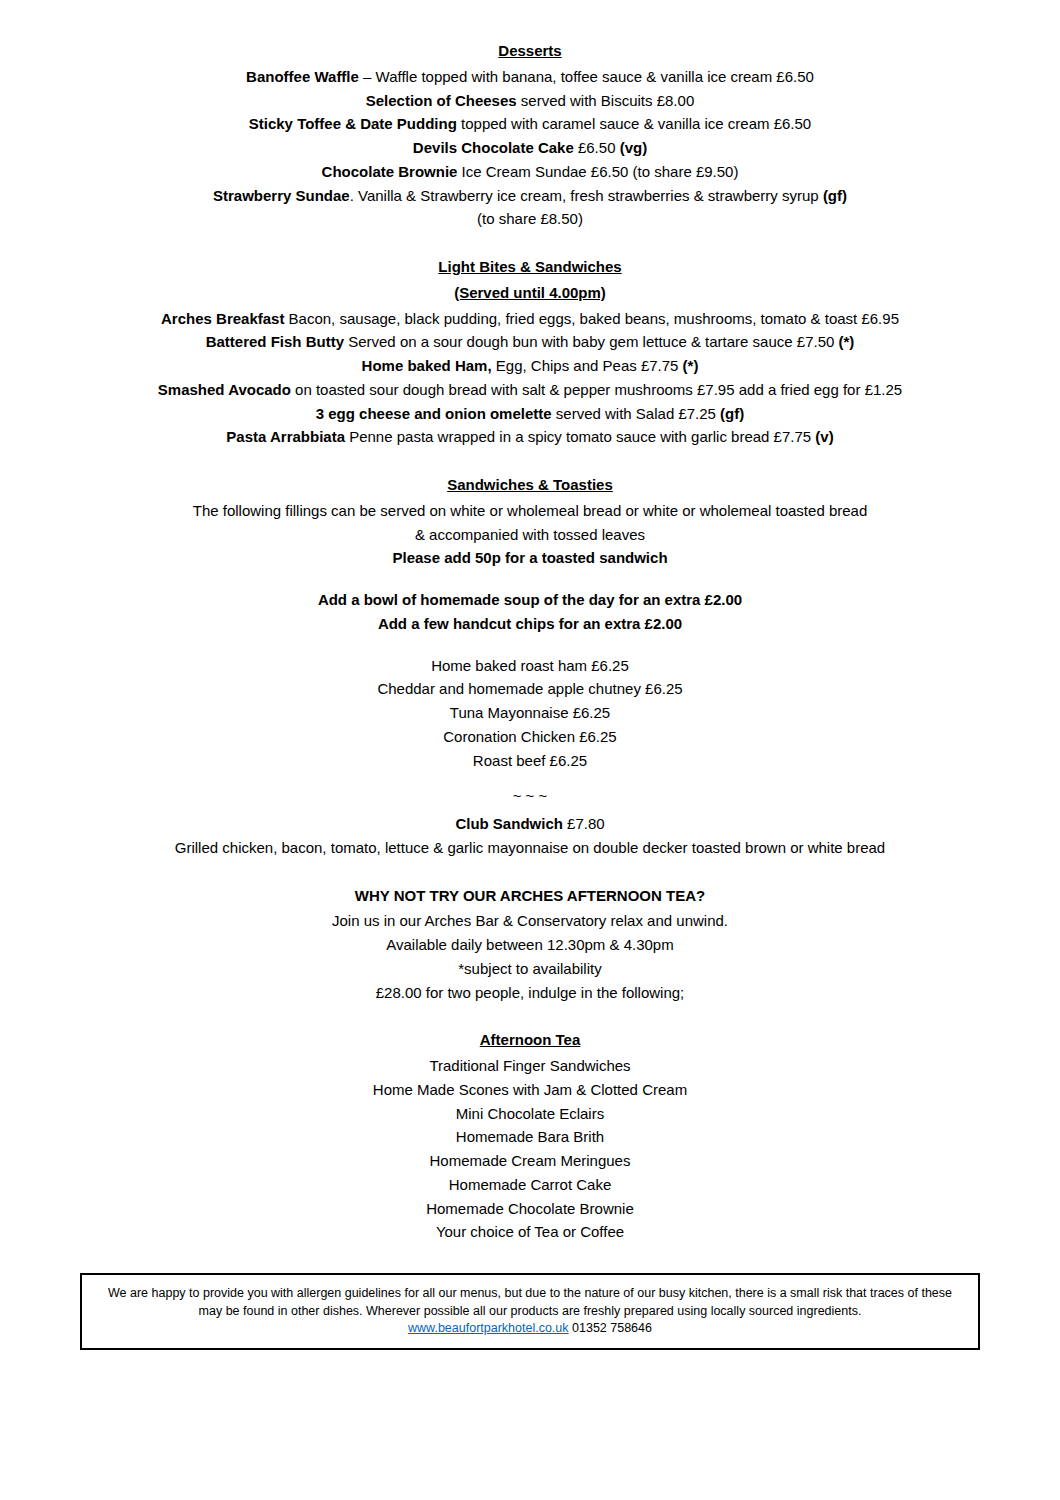Desserts
Banoffee Waffle – Waffle topped with banana, toffee sauce & vanilla ice cream £6.50
Selection of Cheeses served with Biscuits £8.00
Sticky Toffee & Date Pudding topped with caramel sauce & vanilla ice cream £6.50
Devils Chocolate Cake £6.50 (vg)
Chocolate Brownie Ice Cream Sundae £6.50 (to share £9.50)
Strawberry Sundae. Vanilla & Strawberry ice cream, fresh strawberries & strawberry syrup (gf)
(to share £8.50)
Light Bites & Sandwiches
(Served until 4.00pm)
Arches Breakfast Bacon, sausage, black pudding, fried eggs, baked beans, mushrooms, tomato & toast £6.95
Battered Fish Butty Served on a sour dough bun with baby gem lettuce & tartare sauce £7.50 (*)
Home baked Ham, Egg, Chips and Peas £7.75 (*)
Smashed Avocado on toasted sour dough bread with salt & pepper mushrooms £7.95 add a fried egg for £1.25
3 egg cheese and onion omelette served with Salad £7.25 (gf)
Pasta Arrabbiata Penne pasta wrapped in a spicy tomato sauce with garlic bread £7.75 (v)
Sandwiches & Toasties
The following fillings can be served on white or wholemeal bread or white or wholemeal toasted bread
& accompanied with tossed leaves
Please add 50p for a toasted sandwich
Add a bowl of homemade soup of the day for an extra £2.00
Add a few handcut chips for an extra £2.00
Home baked roast ham £6.25
Cheddar and homemade apple chutney £6.25
Tuna Mayonnaise £6.25
Coronation Chicken £6.25
Roast beef £6.25
~ ~ ~
Club Sandwich £7.80
Grilled chicken, bacon, tomato, lettuce & garlic mayonnaise on double decker toasted brown or white bread
WHY NOT TRY OUR ARCHES AFTERNOON TEA?
Join us in our Arches Bar & Conservatory relax and unwind.
Available daily between 12.30pm & 4.30pm
*subject to availability
£28.00 for two people, indulge in the following;
Afternoon Tea
Traditional Finger Sandwiches
Home Made Scones with Jam & Clotted Cream
Mini Chocolate Eclairs
Homemade Bara Brith
Homemade Cream Meringues
Homemade Carrot Cake
Homemade Chocolate Brownie
Your choice of Tea or Coffee
We are happy to provide you with allergen guidelines for all our menus, but due to the nature of our busy kitchen, there is a small risk that traces of these may be found in other dishes. Wherever possible all our products are freshly prepared using locally sourced ingredients.
www.beaufortparkhotel.co.uk 01352 758646